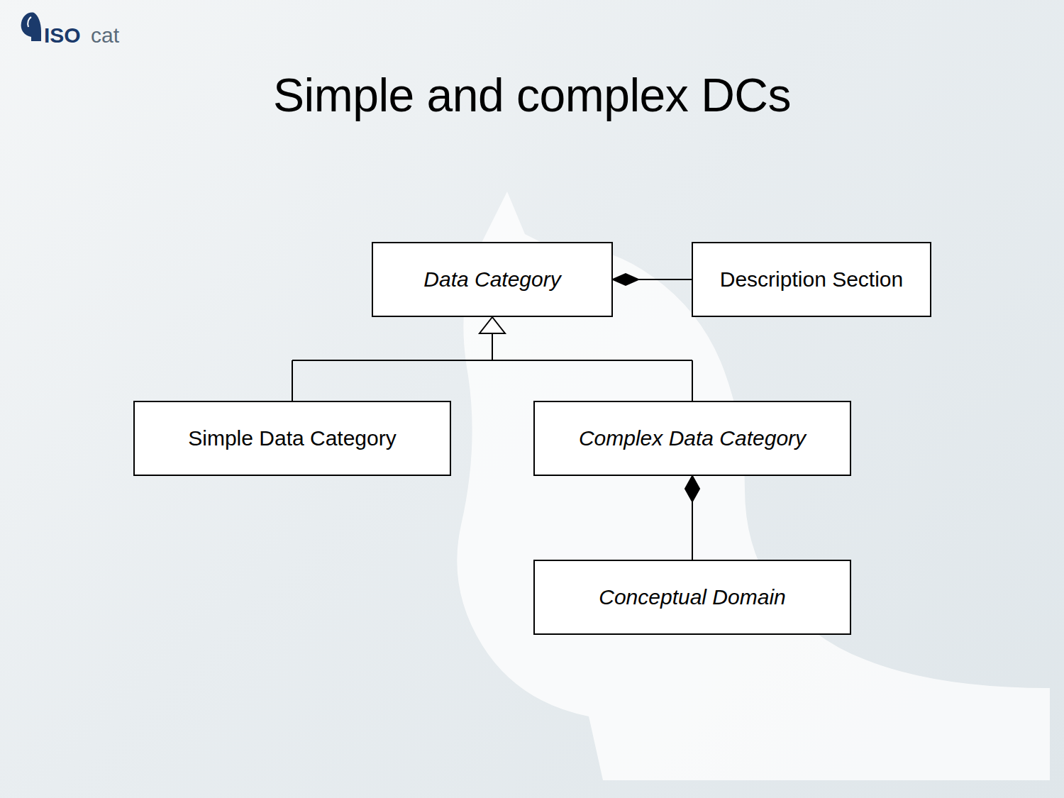ISO cat
Simple and complex DCs
Data Category
Description Section
Simple Data Category
Complex Data Category
Conceptual Domain